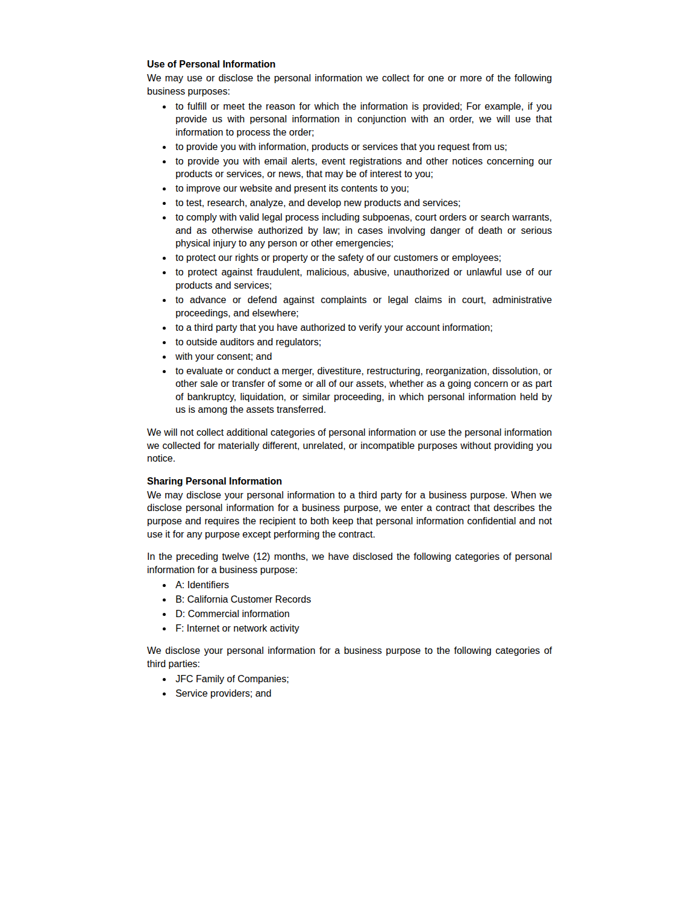Use of Personal Information
We may use or disclose the personal information we collect for one or more of the following business purposes:
to fulfill or meet the reason for which the information is provided; For example, if you provide us with personal information in conjunction with an order, we will use that information to process the order;
to provide you with information, products or services that you request from us;
to provide you with email alerts, event registrations and other notices concerning our products or services, or news, that may be of interest to you;
to improve our website and present its contents to you;
to test, research, analyze, and develop new products and services;
to comply with valid legal process including subpoenas, court orders or search warrants, and as otherwise authorized by law; in cases involving danger of death or serious physical injury to any person or other emergencies;
to protect our rights or property or the safety of our customers or employees;
to protect against fraudulent, malicious, abusive, unauthorized or unlawful use of our products and services;
to advance or defend against complaints or legal claims in court, administrative proceedings, and elsewhere;
to a third party that you have authorized to verify your account information;
to outside auditors and regulators;
with your consent; and
to evaluate or conduct a merger, divestiture, restructuring, reorganization, dissolution, or other sale or transfer of some or all of our assets, whether as a going concern or as part of bankruptcy, liquidation, or similar proceeding, in which personal information held by us is among the assets transferred.
We will not collect additional categories of personal information or use the personal information we collected for materially different, unrelated, or incompatible purposes without providing you notice.
Sharing Personal Information
We may disclose your personal information to a third party for a business purpose. When we disclose personal information for a business purpose, we enter a contract that describes the purpose and requires the recipient to both keep that personal information confidential and not use it for any purpose except performing the contract.
In the preceding twelve (12) months, we have disclosed the following categories of personal information for a business purpose:
A: Identifiers
B: California Customer Records
D: Commercial information
F: Internet or network activity
We disclose your personal information for a business purpose to the following categories of third parties:
JFC Family of Companies;
Service providers; and